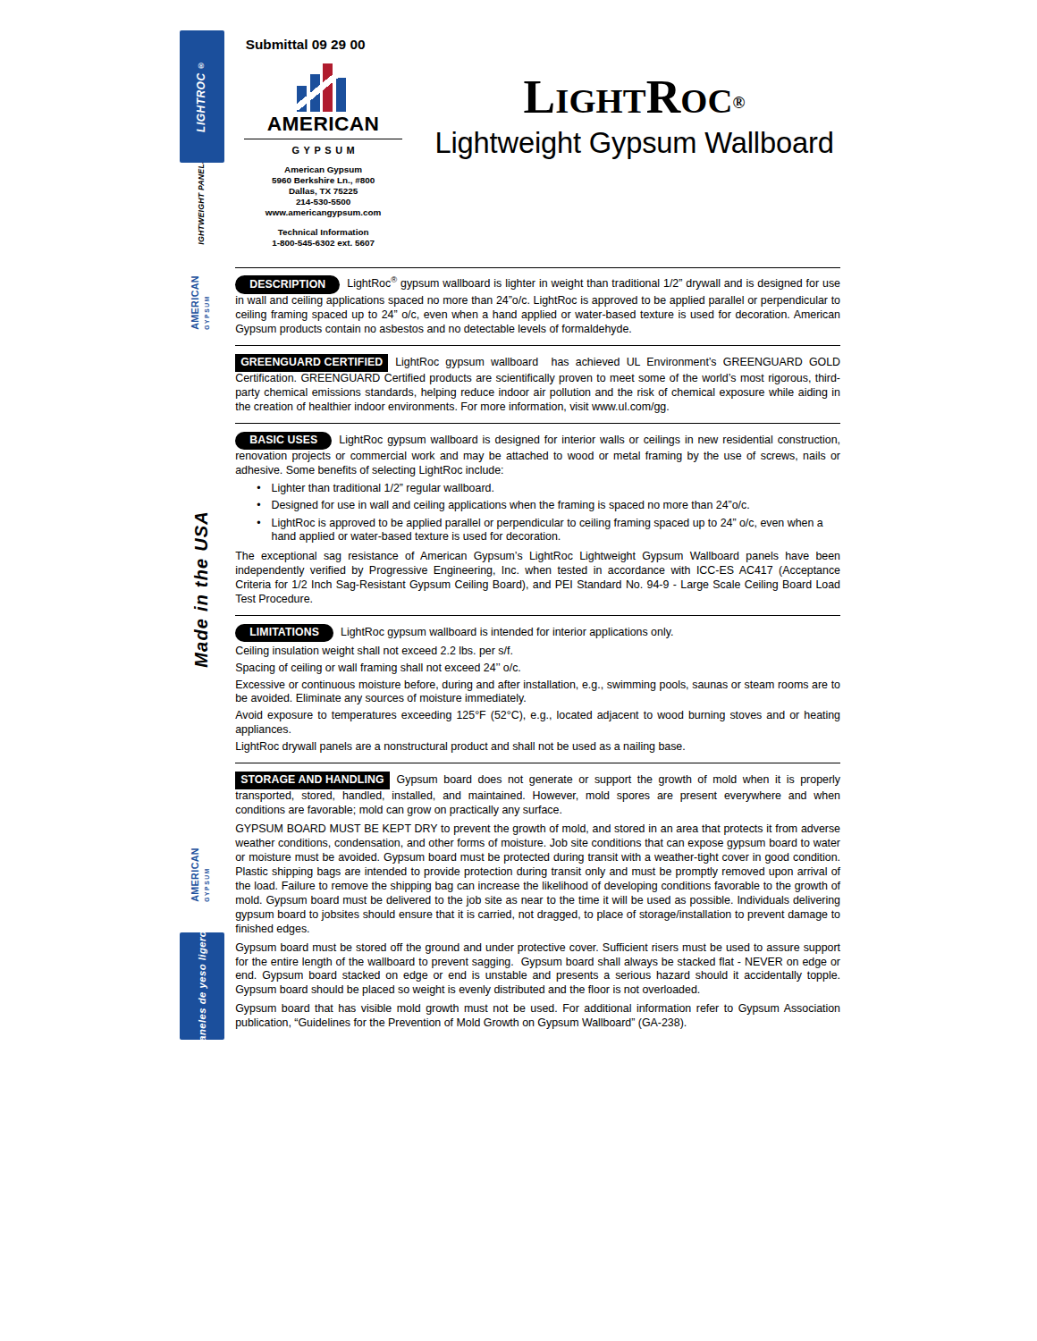LIGHTROC ®
LIGHTWEIGHT PANELS
AMERICAN
GYPSUM
Made in the USA
AMERICAN
GYPSUM
Paneles de yeso ligeros
Submittal 09 29 00
AMERICAN
GYPSUM
American Gypsum
5960 Berkshire Ln., #800
Dallas, TX 75225
214-530-5500
www.americangypsum.com
Technical Information
1-800-545-6302 ext. 5607
LIGHT ROC®
Lightweight Gypsum Wallboard
DESCRIPTIONLightRoc® gypsum wallboard is lighter in weight than traditional 1/2” drywall and is designed for use in wall and ceiling applications spaced no more than 24”o/c. LightRoc is approved to be applied parallel or perpendicular to ceiling framing spaced up to 24” o/c, even when a hand applied or water-based texture is used for decoration. American Gypsum products contain no asbestos and no detectable levels of formaldehyde.
GREENGUARD CERTIFIEDLightRoc gypsum wallboard has achieved UL Environment’s GREENGUARD GOLD Certification. GREENGUARD Certified products are scientifically proven to meet some of the world’s most rigorous, third-party chemical emissions standards, helping reduce indoor air pollution and the risk of chemical exposure while aiding in the creation of healthier indoor environments. For more information, visit www.ul.com/gg.
BASIC USESLightRoc gypsum wallboard is designed for interior walls or ceilings in new residential construction, renovation projects or commercial work and may be attached to wood or metal framing by the use of screws, nails or adhesive. Some benefits of selecting LightRoc include:
Lighter than traditional 1/2” regular wallboard.
Designed for use in wall and ceiling applications when the framing is spaced no more than 24”o/c.
LightRoc is approved to be applied parallel or perpendicular to ceiling framing spaced up to 24” o/c, even when a hand applied or water-based texture is used for decoration.
The exceptional sag resistance of American Gypsum’s LightRoc Lightweight Gypsum Wallboard panels have been independently verified by Progressive Engineering, Inc. when tested in accordance with ICC-ES AC417 (Acceptance Criteria for 1/2 Inch Sag-Resistant Gypsum Ceiling Board), and PEI Standard No. 94-9 - Large Scale Ceiling Board Load Test Procedure.
LIMITATIONSLightRoc gypsum wallboard is intended for interior applications only.
Ceiling insulation weight shall not exceed 2.2 lbs. per s/f.
Spacing of ceiling or wall framing shall not exceed 24’’ o/c.
Excessive or continuous moisture before, during and after installation, e.g., swimming pools, saunas or steam rooms are to be avoided. Eliminate any sources of moisture immediately.
Avoid exposure to temperatures exceeding 125°F (52°C), e.g., located adjacent to wood burning stoves and or heating appliances.
LightRoc drywall panels are a nonstructural product and shall not be used as a nailing base.
STORAGE AND HANDLINGGypsum board does not generate or support the growth of mold when it is properly transported, stored, handled, installed, and maintained. However, mold spores are present everywhere and when conditions are favorable; mold can grow on practically any surface.
GYPSUM BOARD MUST BE KEPT DRY to prevent the growth of mold, and stored in an area that protects it from adverse weather conditions, condensation, and other forms of moisture. Job site conditions that can expose gypsum board to water or moisture must be avoided. Gypsum board must be protected during transit with a weather-tight cover in good condition. Plastic shipping bags are intended to provide protection during transit only and must be promptly removed upon arrival of the load. Failure to remove the shipping bag can increase the likelihood of developing conditions favorable to the growth of mold. Gypsum board must be delivered to the job site as near to the time it will be used as possible. Individuals delivering gypsum board to jobsites should ensure that it is carried, not dragged, to place of storage/installation to prevent damage to finished edges.
Gypsum board must be stored off the ground and under protective cover. Sufficient risers must be used to assure support for the entire length of the wallboard to prevent sagging. Gypsum board shall always be stacked flat - NEVER on edge or end. Gypsum board stacked on edge or end is unstable and presents a serious hazard should it accidentally topple. Gypsum board should be placed so weight is evenly distributed and the floor is not overloaded.
Gypsum board that has visible mold growth must not be used. For additional information refer to Gypsum Association publication, “Guidelines for the Prevention of Mold Growth on Gypsum Wallboard” (GA-238).